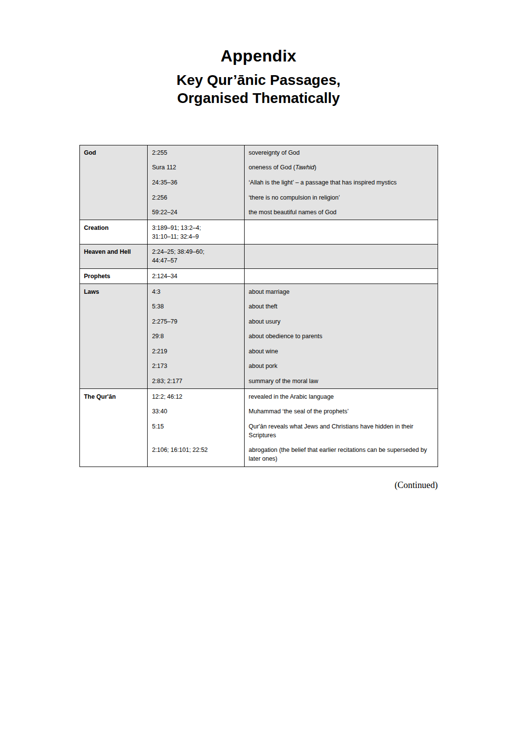Appendix
Key Qur’ānic Passages,
Organised Thematically
| God | 2:255 | sovereignty of God |
| Sura 112 | oneness of God ( Tawhid ) |
| 24:35–36 | ‘Allah is the light’ – a passage that has inspired mystics |
| 2:256 | ‘there is no compulsion in religion’ |
| 59:22–24 | the most beautiful names of God |
| Creation | 3:189–91; 13:2–4; 31:10–11; 32:4–9 | |
| Heaven and Hell | 2:24–25; 38:49–60; 44:47–57 | |
| Prophets | 2:124–34 | |
| Laws | 4:3 | about marriage |
| 5:38 | about theft |
| 2:275–79 | about usury |
| 29:8 | about obedience to parents |
| 2:219 | about wine |
| 2:173 | about pork |
| 2:83; 2:177 | summary of the moral law |
| The Qur'ān | 12:2; 46:12 | revealed in the Arabic language |
| 33:40 | Muhammad ‘the seal of the prophets’ |
| 5:15 | Qur'ān reveals what Jews and Christians have hidden in their Scriptures |
| 2:106; 16:101; 22:52 | abrogation (the belief that earlier recitations can be superseded by later ones) |
(Continued)